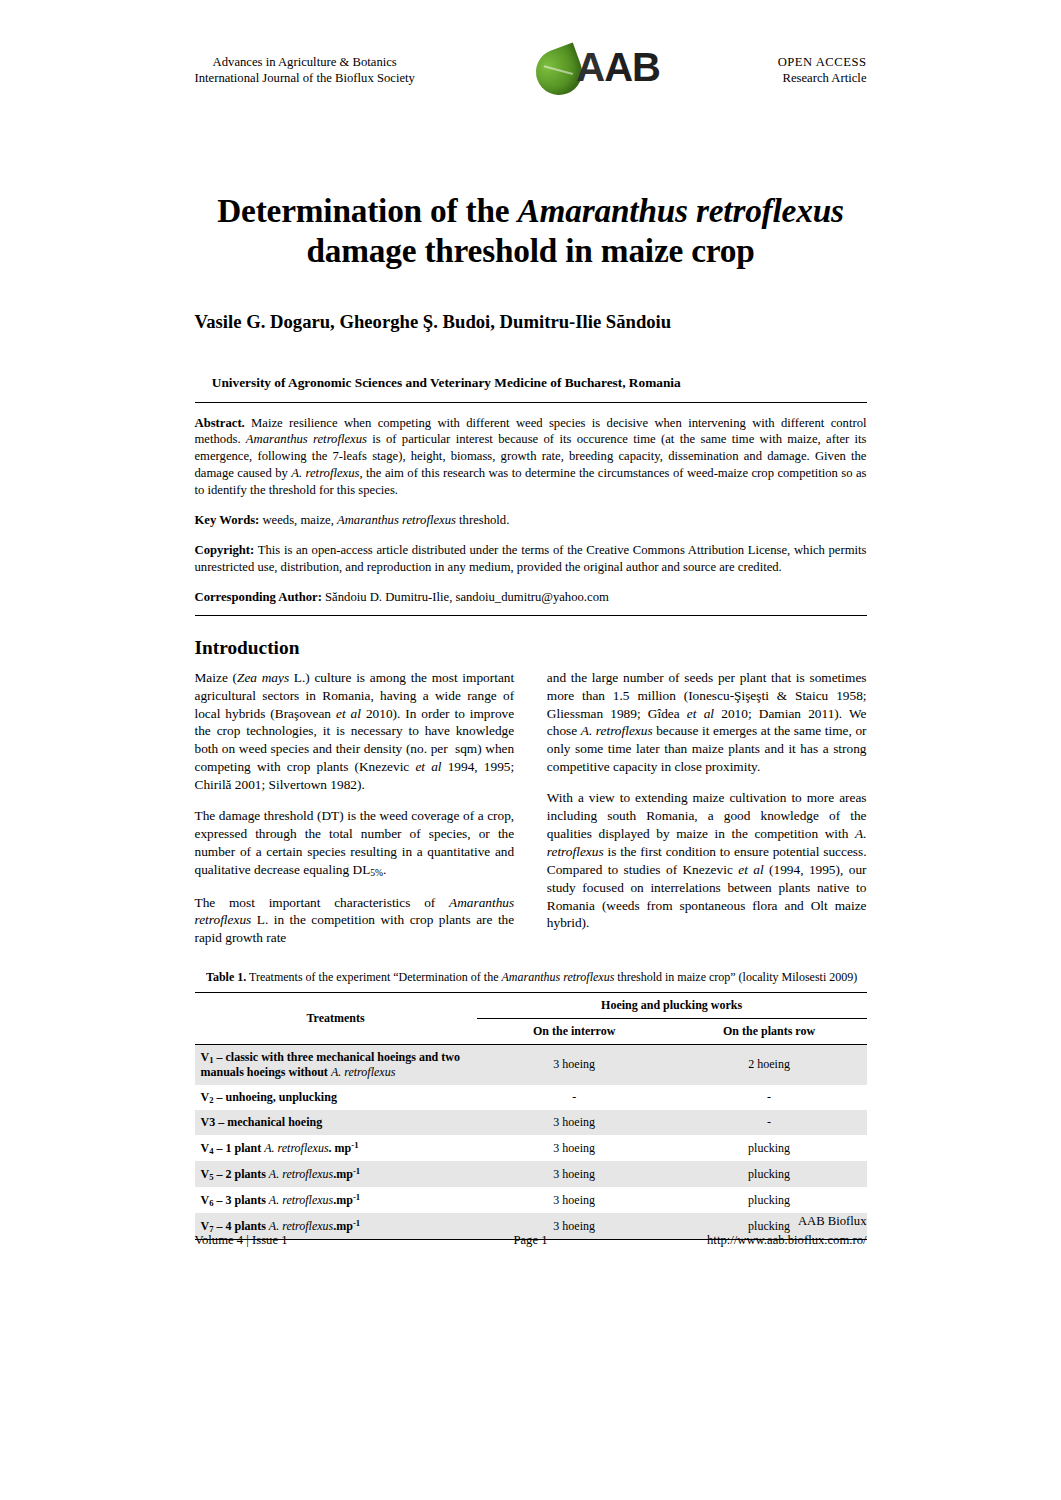Advances in Agriculture & Botanics International Journal of the Bioflux Society
AAB
OPEN ACCESS
Research Article
Determination of the Amaranthus retroflexus
damage threshold in maize crop
Vasile G. Dogaru, Gheorghe Ş. Budoi, Dumitru-Ilie Săndoiu
University of Agronomic Sciences and Veterinary Medicine of Bucharest, Romania
Abstract. Maize resilience when competing with different weed species is decisive when intervening with different control methods. Amaranthus retroflexus is of particular interest because of its occurence time (at the same time with maize, after its emergence, following the 7-leafs stage), height, biomass, growth rate, breeding capacity, dissemination and damage. Given the damage caused by A. retroflexus, the aim of this research was to determine the circumstances of weed-maize crop competition so as to identify the threshold for this species.
Key Words: weeds, maize, Amaranthus retroflexus threshold.
Copyright: This is an open-access article distributed under the terms of the Creative Commons Attribution License, which permits unrestricted use, distribution, and reproduction in any medium, provided the original author and source are credited.
Corresponding Author: Săndoiu D. Dumitru-Ilie, sandoiu_dumitru@yahoo.com
Introduction
Maize (Zea mays L.) culture is among the most important agricultural sectors in Romania, having a wide range of local hybrids (Braşovean et al 2010). In order to improve the crop technologies, it is necessary to have knowledge both on weed species and their density (no. per sqm) when competing with crop plants (Knezevic et al 1994, 1995; Chirilă 2001; Silvertown 1982).
The damage threshold (DT) is the weed coverage of a crop, expressed through the total number of species, or the number of a certain species resulting in a quantitative and qualitative decrease equaling DL5%.
The most important characteristics of Amaranthus retroflexus L. in the competition with crop plants are the rapid growth rate
and the large number of seeds per plant that is sometimes more than 1.5 million (Ionescu-Şişeşti & Staicu 1958; Gliessman 1989; Gîdea et al 2010; Damian 2011). We chose A. retroflexus because it emerges at the same time, or only some time later than maize plants and it has a strong competitive capacity in close proximity.
With a view to extending maize cultivation to more areas including south Romania, a good knowledge of the qualities displayed by maize in the competition with A. retroflexus is the first condition to ensure potential success. Compared to studies of Knezevic et al (1994, 1995), our study focused on interrelations between plants native to Romania (weeds from spontaneous flora and Olt maize hybrid).
Table 1. Treatments of the experiment “Determination of the Amaranthus retroflexus threshold in maize crop” (locality Milosesti 2009)
| Treatments | Hoeing and plucking works |
| --- | --- |
| On the interrow | On the plants row |
| V 1 – classic with three mechanical hoeings and two manuals hoeings without A. retroflexus | 3 hoeing | 2 hoeing |
| V 2 – unhoeing, unplucking | - | - |
| V3 – mechanical hoeing | 3 hoeing | - |
| V 4 – 1 plant A. retroflexus . mp -1 | 3 hoeing | plucking |
| V 5 – 2 plants A. retroflexus .mp -1 | 3 hoeing | plucking |
| V 6 – 3 plants A. retroflexus .mp -1 | 3 hoeing | plucking |
| V 7 – 4 plants A. retroflexus .mp -1 | 3 hoeing | plucking |
AAB Bioflux
Volume 4 | Issue 1
Page 1
http://www.aab.bioflux.com.ro/